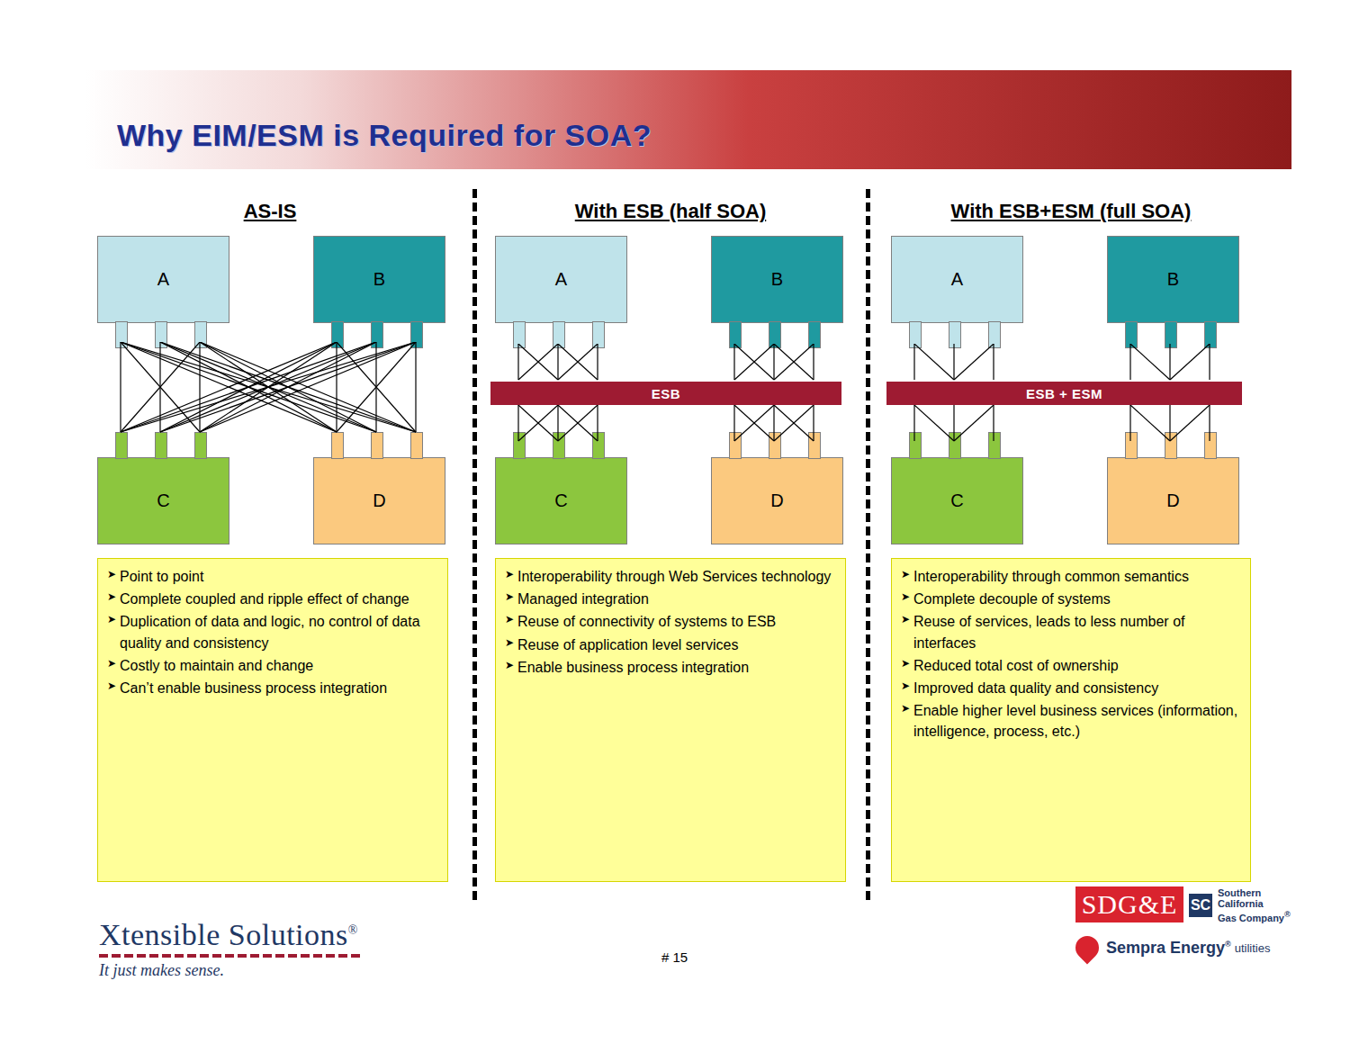Why EIM/ESM is Required for SOA?
AS-IS
With ESB (half SOA)
With ESB+ESM (full SOA)
A
B
C
D
A
B
C
D
ESB
A
B
C
D
ESB + ESM
Point to point
Complete coupled and ripple effect of change
Duplication of data and logic, no control of data quality and consistency
Costly to maintain and change
Can’t enable business process integration
Interoperability through Web Services technology
Managed integration
Reuse of connectivity of systems to ESB
Reuse of application level services
Enable business process integration
Interoperability through common semantics
Complete decouple of systems
Reuse of services, leads to less number of interfaces
Reduced total cost of ownership
Improved data quality and consistency
Enable higher level business services (information, intelligence, process, etc.)
# 15
Xtensible Solutions®
It just makes sense.
SDG&E
SC
Southern
California
Gas Company®
Sempra Energy®
utilities